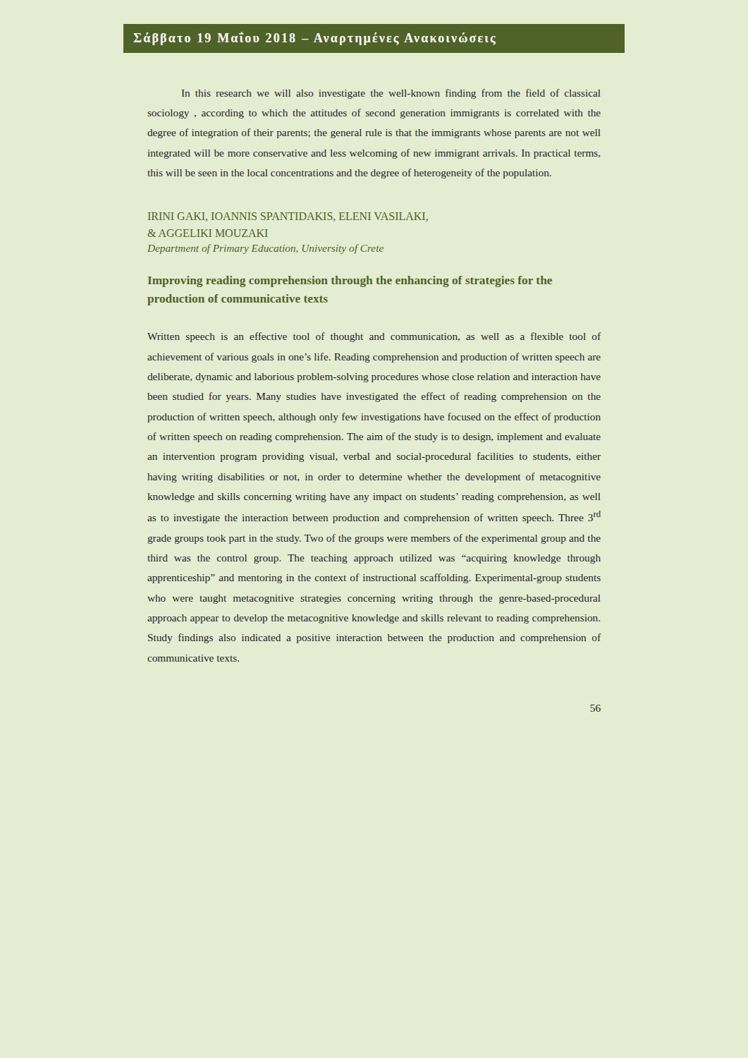Σάββατο 19 Μαΐου 2018 – Αναρτημένες Ανακοινώσεις
In this research we will also investigate the well-known finding from the field of classical sociology , according to which the attitudes of second generation immigrants is correlated with the degree of integration of their parents; the general rule is that the immigrants whose parents are not well integrated will be more conservative and less welcoming of new immigrant arrivals. In practical terms, this will be seen in the local concentrations and the degree of heterogeneity of the population.
IRINI GAKI, IOANNIS SPANTIDAKIS, ELENI VASILAKI,
& AGGELIKI MOUZAKI
Department of Primary Education, University of Crete
Improving reading comprehension through the enhancing of strategies for the production of communicative texts
Written speech is an effective tool of thought and communication, as well as a flexible tool of achievement of various goals in one’s life. Reading comprehension and production of written speech are deliberate, dynamic and laborious problem-solving procedures whose close relation and interaction have been studied for years. Many studies have investigated the effect of reading comprehension on the production of written speech, although only few investigations have focused on the effect of production of written speech on reading comprehension. The aim of the study is to design, implement and evaluate an intervention program providing visual, verbal and social-procedural facilities to students, either having writing disabilities or not, in order to determine whether the development of metacognitive knowledge and skills concerning writing have any impact on students’ reading comprehension, as well as to investigate the interaction between production and comprehension of written speech. Three 3rd grade groups took part in the study. Two of the groups were members of the experimental group and the third was the control group. The teaching approach utilized was “acquiring knowledge through apprenticeship” and mentoring in the context of instructional scaffolding. Experimental-group students who were taught metacognitive strategies concerning writing through the genre-based-procedural approach appear to develop the metacognitive knowledge and skills relevant to reading comprehension. Study findings also indicated a positive interaction between the production and comprehension of communicative texts.
56